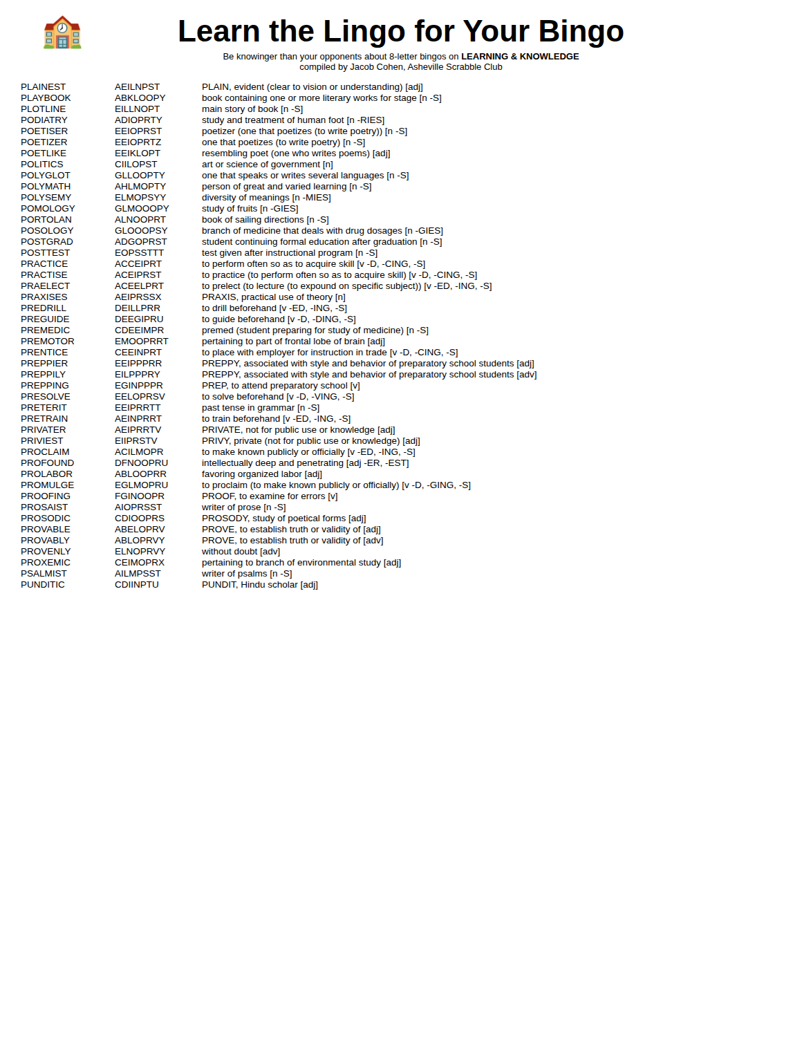🏫
Learn the Lingo for Your Bingo
Be knowinger than your opponents about 8-letter bingos on LEARNING & KNOWLEDGE
compiled by Jacob Cohen, Asheville Scrabble Club
| PLAINEST | AEILNPST | PLAIN, evident (clear to vision or understanding) [adj] |
| PLAYBOOK | ABKLOOPY | book containing one or more literary works for stage [n -S] |
| PLOTLINE | EILLNOPT | main story of book [n -S] |
| PODIATRY | ADIOPRTY | study and treatment of human foot [n -RIES] |
| POETISER | EEIOPRST | poetizer (one that poetizes (to write poetry)) [n -S] |
| POETIZER | EEIOPRTZ | one that poetizes (to write poetry) [n -S] |
| POETLIKE | EEIKLOPT | resembling poet (one who writes poems) [adj] |
| POLITICS | CIILOPST | art or science of government [n] |
| POLYGLOT | GLLOOPTY | one that speaks or writes several languages [n -S] |
| POLYMATH | AHLMOPTY | person of great and varied learning [n -S] |
| POLYSEMY | ELMOPSYY | diversity of meanings [n -MIES] |
| POMOLOGY | GLMOOOPY | study of fruits [n -GIES] |
| PORTOLAN | ALNOOPRT | book of sailing directions [n -S] |
| POSOLOGY | GLOOOPSY | branch of medicine that deals with drug dosages [n -GIES] |
| POSTGRAD | ADGOPRST | student continuing formal education after graduation [n -S] |
| POSTTEST | EOPSSTTT | test given after instructional program [n -S] |
| PRACTICE | ACCEIPRT | to perform often so as to acquire skill [v -D, -CING, -S] |
| PRACTISE | ACEIPRST | to practice (to perform often so as to acquire skill) [v -D, -CING, -S] |
| PRAELECT | ACEELPRT | to prelect (to lecture (to expound on specific subject)) [v -ED, -ING, -S] |
| PRAXISES | AEIPRSSX | PRAXIS, practical use of theory [n] |
| PREDRILL | DEILLPRR | to drill beforehand [v -ED, -ING, -S] |
| PREGUIDE | DEEGIPRU | to guide beforehand [v -D, -DING, -S] |
| PREMEDIC | CDEEIMPR | premed (student preparing for study of medicine) [n -S] |
| PREMOTOR | EMOOPRRT | pertaining to part of frontal lobe of brain [adj] |
| PRENTICE | CEEINPRT | to place with employer for instruction in trade [v -D, -CING, -S] |
| PREPPIER | EEIPPPRR | PREPPY, associated with style and behavior of preparatory school students [adj] |
| PREPPILY | EILPPPRY | PREPPY, associated with style and behavior of preparatory school students [adv] |
| PREPPING | EGINPPPR | PREP, to attend preparatory school [v] |
| PRESOLVE | EELOPRSV | to solve beforehand [v -D, -VING, -S] |
| PRETERIT | EEIPRRTT | past tense in grammar [n -S] |
| PRETRAIN | AEINPRRT | to train beforehand [v -ED, -ING, -S] |
| PRIVATER | AEIPRRTV | PRIVATE, not for public use or knowledge [adj] |
| PRIVIEST | EIIPRSTV | PRIVY, private (not for public use or knowledge) [adj] |
| PROCLAIM | ACILMOPR | to make known publicly or officially [v -ED, -ING, -S] |
| PROFOUND | DFNOOPRU | intellectually deep and penetrating [adj -ER, -EST] |
| PROLABOR | ABLOOPRR | favoring organized labor [adj] |
| PROMULGE | EGLMOPRU | to proclaim (to make known publicly or officially) [v -D, -GING, -S] |
| PROOFING | FGINOOPR | PROOF, to examine for errors [v] |
| PROSAIST | AIOPRSST | writer of prose [n -S] |
| PROSODIC | CDIOOPRS | PROSODY, study of poetical forms [adj] |
| PROVABLE | ABELOPRV | PROVE, to establish truth or validity of [adj] |
| PROVABLY | ABLOPRVY | PROVE, to establish truth or validity of [adv] |
| PROVENLY | ELNOPRVY | without doubt [adv] |
| PROXEMIC | CEIMOPRX | pertaining to branch of environmental study [adj] |
| PSALMIST | AILMPSST | writer of psalms [n -S] |
| PUNDITIC | CDIINPTU | PUNDIT, Hindu scholar [adj] |